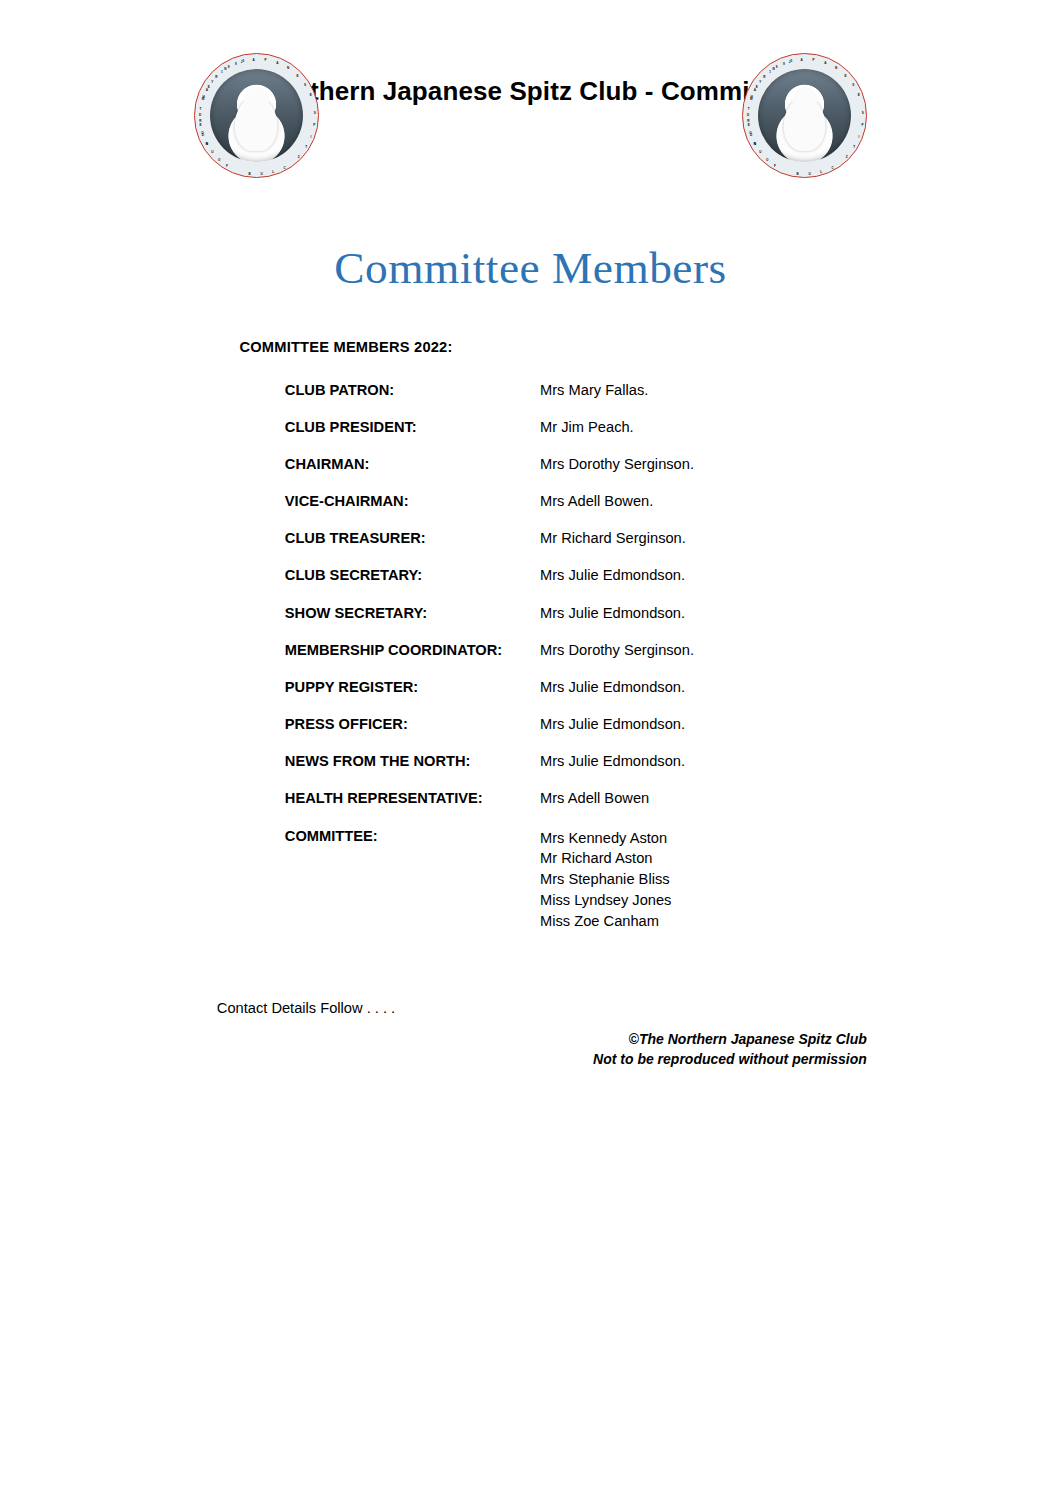N O R T H E R N J A P A N E S E S P I T Z C L U B F O U N D E D M A Y 1 9 9 5
N O R T H E R N J A P A N E S E S P I T Z C L U B F O U N D E D M A Y 1 9 9 5
Northern Japanese Spitz Club - Committee
Committee Members
COMMITTEE MEMBERS 2022:
| CLUB PATRON: | Mrs Mary Fallas. |
| CLUB PRESIDENT: | Mr Jim Peach. |
| CHAIRMAN: | Mrs Dorothy Serginson. |
| VICE-CHAIRMAN: | Mrs Adell Bowen. |
| CLUB TREASURER: | Mr Richard Serginson. |
| CLUB SECRETARY: | Mrs Julie Edmondson. |
| SHOW SECRETARY: | Mrs Julie Edmondson. |
| MEMBERSHIP COORDINATOR: | Mrs Dorothy Serginson. |
| PUPPY REGISTER: | Mrs Julie Edmondson. |
| PRESS OFFICER: | Mrs Julie Edmondson. |
| NEWS FROM THE NORTH: | Mrs Julie Edmondson. |
| HEALTH REPRESENTATIVE: | Mrs Adell Bowen |
| COMMITTEE: | Mrs Kennedy Aston Mr Richard Aston Mrs Stephanie Bliss Miss Lyndsey Jones Miss Zoe Canham |
Contact Details Follow . . . .
©The Northern Japanese Spitz Club
Not to be reproduced without permission